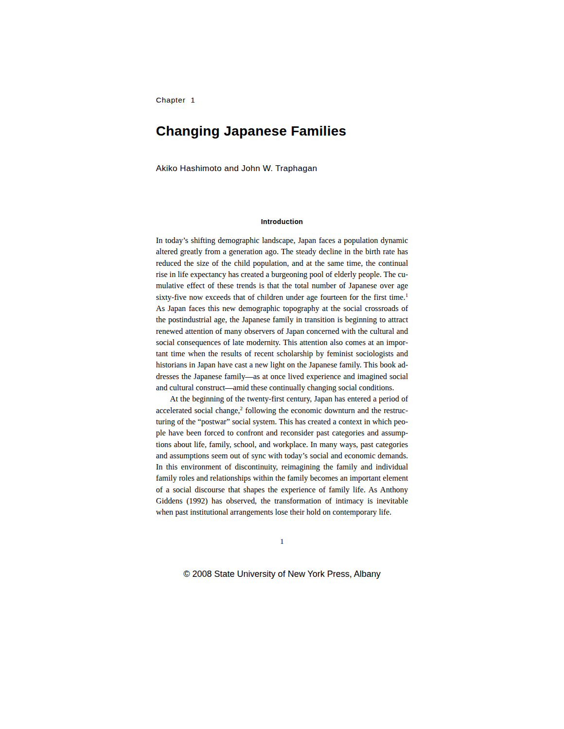Chapter 1
Changing Japanese Families
Akiko Hashimoto and John W. Traphagan
Introduction
In today’s shifting demographic landscape, Japan faces a population dynamic altered greatly from a generation ago. The steady decline in the birth rate has reduced the size of the child population, and at the same time, the continual rise in life expectancy has created a burgeoning pool of elderly people. The cumulative effect of these trends is that the total number of Japanese over age sixty-five now exceeds that of children under age fourteen for the first time.1 As Japan faces this new demographic topography at the social crossroads of the postindustrial age, the Japanese family in transition is beginning to attract renewed attention of many observers of Japan concerned with the cultural and social consequences of late modernity. This attention also comes at an important time when the results of recent scholarship by feminist sociologists and historians in Japan have cast a new light on the Japanese family. This book addresses the Japanese family—as at once lived experience and imagined social and cultural construct—amid these continually changing social conditions.
At the beginning of the twenty-first century, Japan has entered a period of accelerated social change,2 following the economic downturn and the restructuring of the “postwar” social system. This has created a context in which people have been forced to confront and reconsider past categories and assumptions about life, family, school, and workplace. In many ways, past categories and assumptions seem out of sync with today’s social and economic demands. In this environment of discontinuity, reimagining the family and individual family roles and relationships within the family becomes an important element of a social discourse that shapes the experience of family life. As Anthony Giddens (1992) has observed, the transformation of intimacy is inevitable when past institutional arrangements lose their hold on contemporary life.
1
© 2008 State University of New York Press, Albany